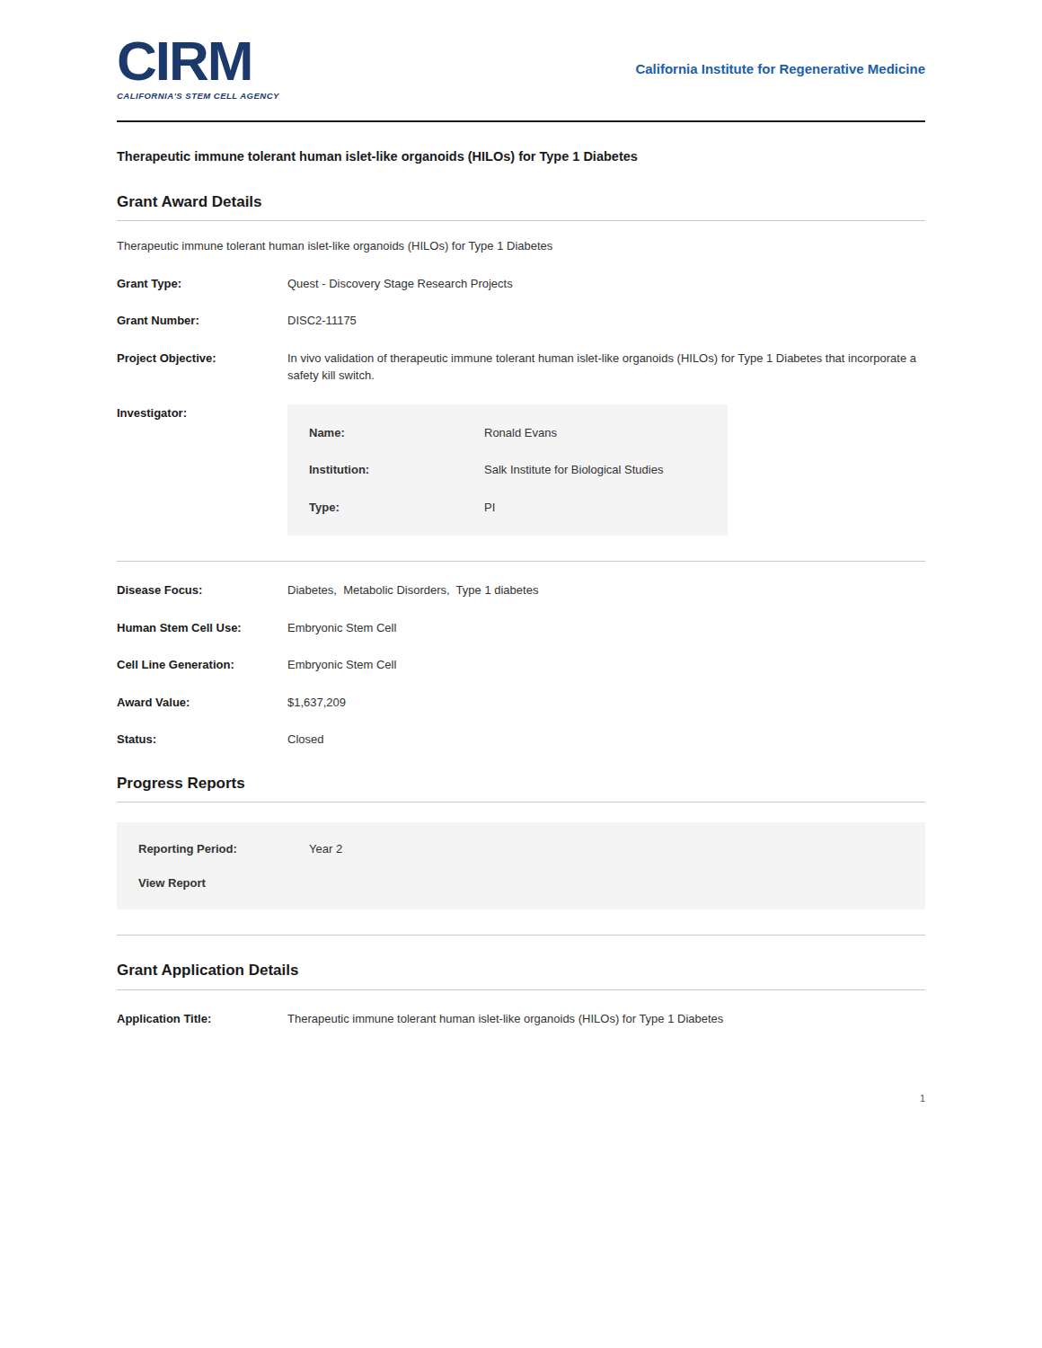CIRM
CALIFORNIA'S STEM CELL AGENCY
California Institute for Regenerative Medicine
Therapeutic immune tolerant human islet-like organoids (HILOs) for Type 1 Diabetes
Grant Award Details
Therapeutic immune tolerant human islet-like organoids (HILOs) for Type 1 Diabetes
Grant Type:
Quest - Discovery Stage Research Projects
Grant Number:
DISC2-11175
Project Objective:
In vivo validation of therapeutic immune tolerant human islet-like organoids (HILOs) for Type 1 Diabetes that incorporate a safety kill switch.
Investigator:
Name:
Ronald Evans
Institution:
Salk Institute for Biological Studies
Type:
PI
Disease Focus:
Diabetes, Metabolic Disorders, Type 1 diabetes
Human Stem Cell Use:
Embryonic Stem Cell
Cell Line Generation:
Embryonic Stem Cell
Award Value:
$1,637,209
Status:
Closed
Progress Reports
Reporting Period:
Year 2
View Report
Grant Application Details
Application Title:
Therapeutic immune tolerant human islet-like organoids (HILOs) for Type 1 Diabetes
1